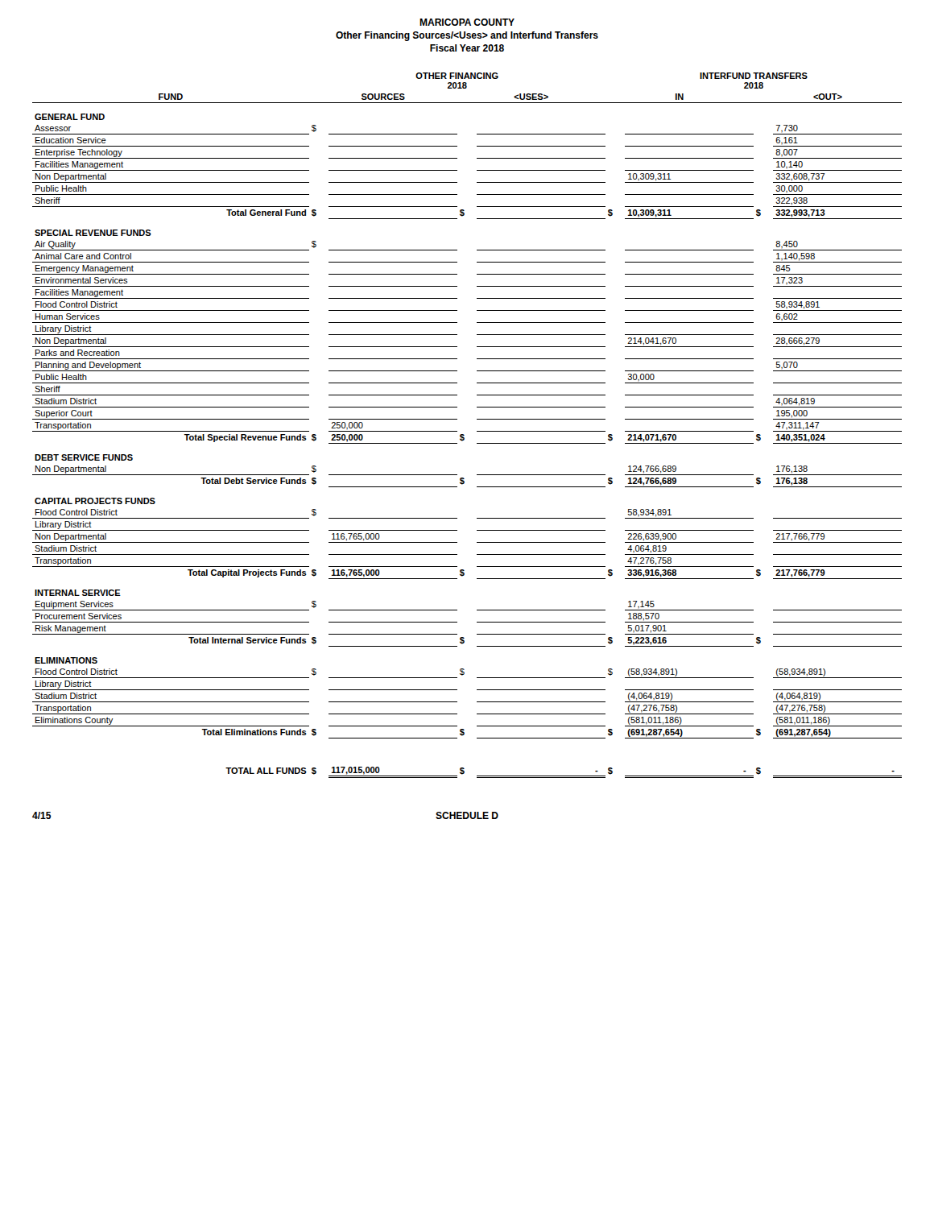MARICOPA COUNTY
Other Financing Sources/<Uses> and Interfund Transfers
Fiscal Year 2018
| | OTHER FINANCING 2018 | INTERFUND TRANSFERS 2018 |
| FUND | SOURCES | <USES> | IN | <OUT> |
| GENERAL FUND | |
| Assessor | $ | | | | | | | 7,730 |
| Education Service | | | | | | | | 6,161 |
| Enterprise Technology | | | | | | | | 8,007 |
| Facilities Management | | | | | | | | 10,140 |
| Non Departmental | | | | | | 10,309,311 | | 332,608,737 |
| Public Health | | | | | | | | 30,000 |
| Sheriff | | | | | | | | 322,938 |
| Total General Fund | $ | | $ | | $ | 10,309,311 | $ | 332,993,713 |
| SPECIAL REVENUE FUNDS | |
| Air Quality | $ | | | | | | | 8,450 |
| Animal Care and Control | | | | | | | | 1,140,598 |
| Emergency Management | | | | | | | | 845 |
| Environmental Services | | | | | | | | 17,323 |
| Facilities Management | | | | | | | | |
| Flood Control District | | | | | | | | 58,934,891 |
| Human Services | | | | | | | | 6,602 |
| Library District | | | | | | | | |
| Non Departmental | | | | | | 214,041,670 | | 28,666,279 |
| Parks and Recreation | | | | | | | | |
| Planning and Development | | | | | | | | 5,070 |
| Public Health | | | | | | 30,000 | | |
| Sheriff | | | | | | | | |
| Stadium District | | | | | | | | 4,064,819 |
| Superior Court | | | | | | | | 195,000 |
| Transportation | | 250,000 | | | | | | 47,311,147 |
| Total Special Revenue Funds | $ | 250,000 | $ | | $ | 214,071,670 | $ | 140,351,024 |
| DEBT SERVICE FUNDS | |
| Non Departmental | $ | | | | | 124,766,689 | | 176,138 |
| Total Debt Service Funds | $ | | $ | | $ | 124,766,689 | $ | 176,138 |
| CAPITAL PROJECTS FUNDS | |
| Flood Control District | $ | | | | | 58,934,891 | | |
| Library District | | | | | | | | |
| Non Departmental | | 116,765,000 | | | | 226,639,900 | | 217,766,779 |
| Stadium District | | | | | | 4,064,819 | | |
| Transportation | | | | | | 47,276,758 | | |
| Total Capital Projects Funds | $ | 116,765,000 | $ | | $ | 336,916,368 | $ | 217,766,779 |
| INTERNAL SERVICE | |
| Equipment Services | $ | | | | | 17,145 | | |
| Procurement Services | | | | | | 188,570 | | |
| Risk Management | | | | | | 5,017,901 | | |
| Total Internal Service Funds | $ | | $ | | $ | 5,223,616 | $ | |
| ELIMINATIONS | |
| Flood Control District | $ | | $ | | $ | (58,934,891) | | (58,934,891) |
| Library District | | | | | | | | |
| Stadium District | | | | | | (4,064,819) | | (4,064,819) |
| Transportation | | | | | | (47,276,758) | | (47,276,758) |
| Eliminations County | | | | | | (581,011,186) | | (581,011,186) |
| Total Eliminations Funds | $ | | $ | | $ | (691,287,654) | $ | (691,287,654) |
| TOTAL ALL FUNDS | $ | 117,015,000 | $ | - | $ | - | $ | - |
4/15
SCHEDULE D